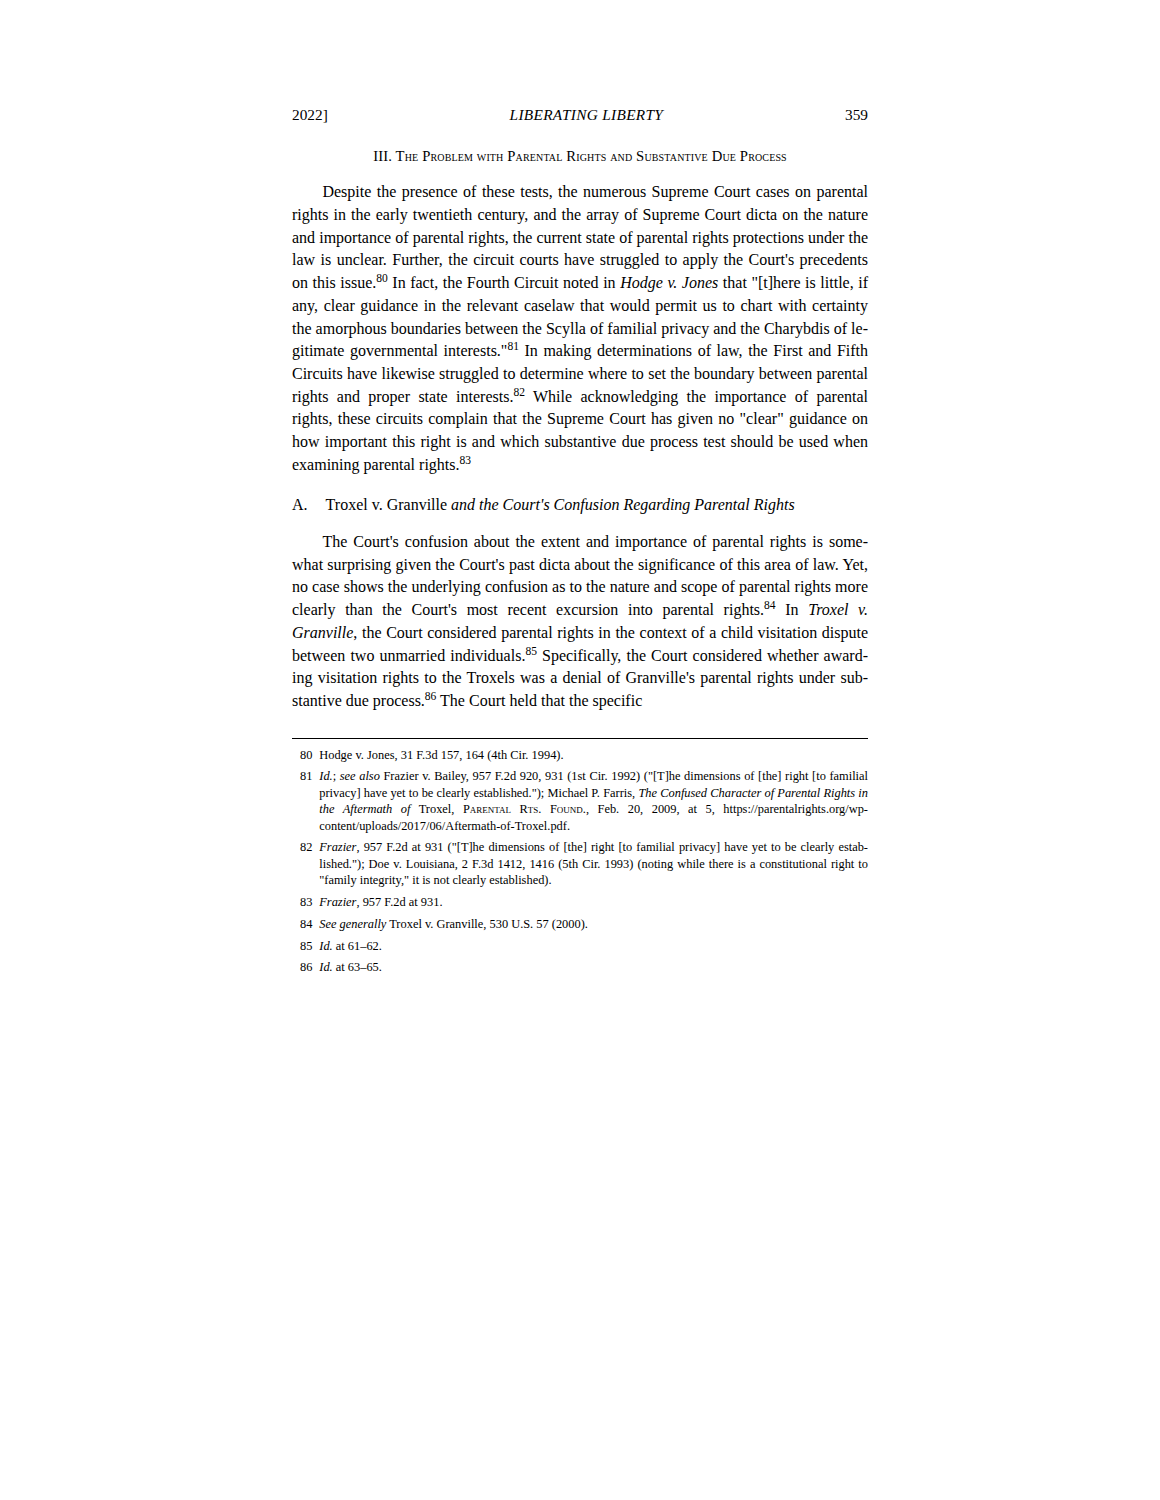2022] LIBERATING LIBERTY 359
III. The Problem with Parental Rights and Substantive Due Process
Despite the presence of these tests, the numerous Supreme Court cases on parental rights in the early twentieth century, and the array of Supreme Court dicta on the nature and importance of parental rights, the current state of parental rights protections under the law is unclear. Further, the circuit courts have struggled to apply the Court's precedents on this issue.80 In fact, the Fourth Circuit noted in Hodge v. Jones that "[t]here is little, if any, clear guidance in the relevant caselaw that would permit us to chart with certainty the amorphous boundaries between the Scylla of familial privacy and the Charybdis of legitimate governmental interests."81 In making determinations of law, the First and Fifth Circuits have likewise struggled to determine where to set the boundary between parental rights and proper state interests.82 While acknowledging the importance of parental rights, these circuits complain that the Supreme Court has given no "clear" guidance on how important this right is and which substantive due process test should be used when examining parental rights.83
A.
Troxel v. Granville and the Court's Confusion Regarding Parental Rights
The Court's confusion about the extent and importance of parental rights is somewhat surprising given the Court's past dicta about the significance of this area of law. Yet, no case shows the underlying confusion as to the nature and scope of parental rights more clearly than the Court's most recent excursion into parental rights.84 In Troxel v. Granville, the Court considered parental rights in the context of a child visitation dispute between two unmarried individuals.85 Specifically, the Court considered whether awarding visitation rights to the Troxels was a denial of Granville's parental rights under substantive due process.86 The Court held that the specific
80
Hodge v. Jones, 31 F.3d 157, 164 (4th Cir. 1994).
81
Id.; see also Frazier v. Bailey, 957 F.2d 920, 931 (1st Cir. 1992) ("[T]he dimensions of [the] right [to familial privacy] have yet to be clearly established."); Michael P. Farris, The Confused Character of Parental Rights in the Aftermath of Troxel, Parental Rts. Found., Feb. 20, 2009, at 5, https://parentalrights.org/wp-content/uploads/2017/06/Aftermath-of-Troxel.pdf.
82
Frazier, 957 F.2d at 931 ("[T]he dimensions of [the] right [to familial privacy] have yet to be clearly established."); Doe v. Louisiana, 2 F.3d 1412, 1416 (5th Cir. 1993) (noting while there is a constitutional right to "family integrity," it is not clearly established).
83
Frazier, 957 F.2d at 931.
84
See generally Troxel v. Granville, 530 U.S. 57 (2000).
85
Id. at 61–62.
86
Id. at 63–65.